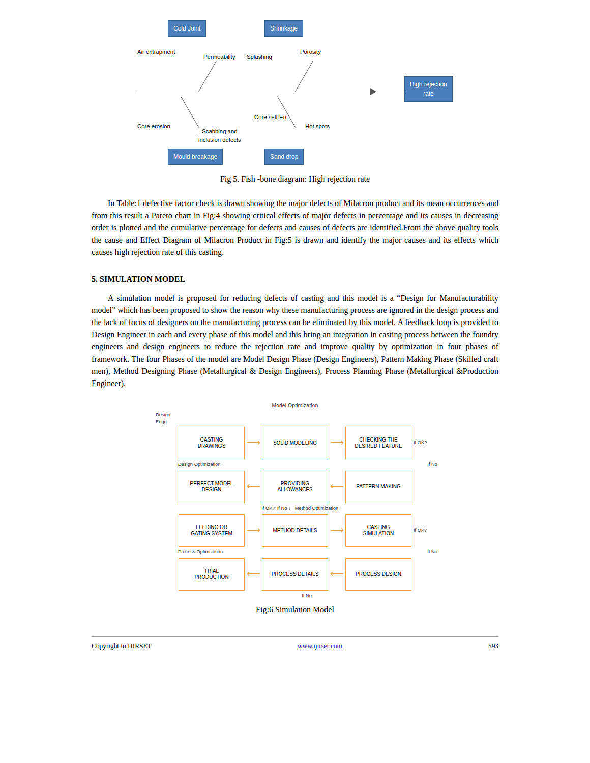Cold Joint
Shrinkage
High rejection
rate
Mould breakage
Sand drop
Air entrapment
Permeability
Splashing
Porosity
Core erosion
Scabbing and
inclusion defects
Core sett Err.
Hot spots
Fig 5. Fish -bone diagram: High rejection rate
In Table:1 defective factor check is drawn showing the major defects of Milacron product and its mean occurrences and from this result a Pareto chart in Fig:4 showing critical effects of major defects in percentage and its causes in decreasing order is plotted and the cumulative percentage for defects and causes of defects are identified.From the above quality tools the cause and Effect Diagram of Milacron Product in Fig:5 is drawn and identify the major causes and its effects which causes high rejection rate of this casting.
5. SIMULATION MODEL
A simulation model is proposed for reducing defects of casting and this model is a “Design for Manufacturability model” which has been proposed to show the reason why these manufacturing process are ignored in the design process and the lack of focus of designers on the manufacturing process can be eliminated by this model. A feedback loop is provided to Design Engineer in each and every phase of this model and this bring an integration in casting process between the foundry engineers and design engineers to reduce the rejection rate and improve quality by optimization in four phases of framework. The four Phases of the model are Model Design Phase (Design Engineers), Pattern Making Phase (Skilled craft men), Method Designing Phase (Metallurgical & Design Engineers), Process Planning Phase (Metallurgical &Production Engineer).
Model Optimization
Design
Engg.
Casting
Drawings
⟶
Solid Modeling
⟶
Checking the
Desired Feature
If OK?
Design Optimization
If No
Perfect Model
Design
⟵
Providing
Allowances
⟵
Pattern Making
If OK?
If No ↓
Method Optimization
Feeding or
Gating System
⟶
Method Details
⟶
Casting
Simulation
If OK?
Process Optimization
If No
Trial
Production
⟵
Process Details
⟵
Process Design
If No
Fig:6 Simulation Model
Copyright to IJIRSET www.ijirset.com 593